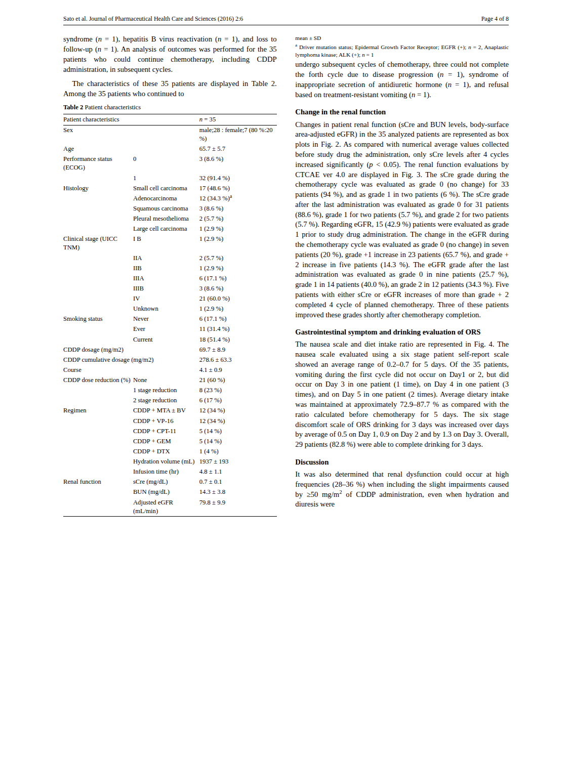Sato et al. Journal of Pharmaceutical Health Care and Sciences (2016) 2:6 Page 4 of 8
syndrome (n = 1), hepatitis B virus reactivation (n = 1), and loss to follow-up (n = 1). An analysis of outcomes was performed for the 35 patients who could continue chemotherapy, including CDDP administration, in subsequent cycles.
The characteristics of these 35 patients are displayed in Table 2. Among the 35 patients who continued to
Table 2 Patient characteristics
| Patient characteristics | n = 35 |
| --- | --- |
| Sex | male;28 : female;7 (80 %:20 %) |
| Age | 65.7 ± 5.7 |
| Performance status (ECOG) | 0 | 3 (8.6 %) |
| | 1 | 32 (91.4 %) |
| Histology | Small cell carcinoma | 17 (48.6 %) |
| | Adenocarcinoma | 12 (34.3 %) a |
| | Squamous carcinoma | 3 (8.6 %) |
| | Pleural mesothelioma | 2 (5.7 %) |
| | Large cell carcinoma | 1 (2.9 %) |
| Clinical stage (UICC TNM) | I B | 1 (2.9 %) |
| | IIA | 2 (5.7 %) |
| | IIB | 1 (2.9 %) |
| | IIIA | 6 (17.1 %) |
| | IIIB | 3 (8.6 %) |
| | IV | 21 (60.0 %) |
| | Unknown | 1 (2.9 %) |
| Smoking status | Never | 6 (17.1 %) |
| | Ever | 11 (31.4 %) |
| | Current | 18 (51.4 %) |
| CDDP dosage (mg/m2) | 69.7 ± 8.9 |
| CDDP cumulative dosage (mg/m2) | 278.6 ± 63.3 |
| Course | 4.1 ± 0.9 |
| CDDP dose reduction (%) | None | 21 (60 %) |
| | 1 stage reduction | 8 (23 %) |
| | 2 stage reduction | 6 (17 %) |
| Regimen | CDDP + MTA ± BV | 12 (34 %) |
| | CDDP + VP-16 | 12 (34 %) |
| | CDDP + CPT-11 | 5 (14 %) |
| | CDDP + GEM | 5 (14 %) |
| | CDDP + DTX | 1 (4 %) |
| | Hydration volume (mL) | 1937 ± 193 |
| | Infusion time (hr) | 4.8 ± 1.1 |
| Renal function | sCre (mg/dL) | 0.7 ± 0.1 |
| | BUN (mg/dL) | 14.3 ± 3.8 |
| | Adjusted eGFR (mL/min) | 79.8 ± 9.9 |
mean ± SD
a Driver mutation status; Epidermal Growth Factor Receptor; EGFR (+); n = 2, Anaplastic lymphoma kinase; ALK (+); n = 1
undergo subsequent cycles of chemotherapy, three could not complete the forth cycle due to disease progression (n = 1), syndrome of inappropriate secretion of antidiuretic hormone (n = 1), and refusal based on treatment-resistant vomiting (n = 1).
Change in the renal function
Changes in patient renal function (sCre and BUN levels, body-surface area-adjusted eGFR) in the 35 analyzed patients are represented as box plots in Fig. 2. As compared with numerical average values collected before study drug the administration, only sCre levels after 4 cycles increased significantly (p < 0.05). The renal function evaluations by CTCAE ver 4.0 are displayed in Fig. 3. The sCre grade during the chemotherapy cycle was evaluated as grade 0 (no change) for 33 patients (94 %), and as grade 1 in two patients (6 %). The sCre grade after the last administration was evaluated as grade 0 for 31 patients (88.6 %), grade 1 for two patients (5.7 %), and grade 2 for two patients (5.7 %). Regarding eGFR, 15 (42.9 %) patients were evaluated as grade 1 prior to study drug administration. The change in the eGFR during the chemotherapy cycle was evaluated as grade 0 (no change) in seven patients (20 %), grade +1 increase in 23 patients (65.7 %), and grade + 2 increase in five patients (14.3 %). The eGFR grade after the last administration was evaluated as grade 0 in nine patients (25.7 %), grade 1 in 14 patients (40.0 %), an grade 2 in 12 patients (34.3 %). Five patients with either sCre or eGFR increases of more than grade + 2 completed 4 cycle of planned chemotherapy. Three of these patients improved these grades shortly after chemotherapy completion.
Gastrointestinal symptom and drinking evaluation of ORS
The nausea scale and diet intake ratio are represented in Fig. 4. The nausea scale evaluated using a six stage patient self-report scale showed an average range of 0.2–0.7 for 5 days. Of the 35 patients, vomiting during the first cycle did not occur on Day1 or 2, but did occur on Day 3 in one patient (1 time), on Day 4 in one patient (3 times), and on Day 5 in one patient (2 times). Average dietary intake was maintained at approximately 72.9–87.7 % as compared with the ratio calculated before chemotherapy for 5 days. The six stage discomfort scale of ORS drinking for 3 days was increased over days by average of 0.5 on Day 1, 0.9 on Day 2 and by 1.3 on Day 3. Overall, 29 patients (82.8 %) were able to complete drinking for 3 days.
Discussion
It was also determined that renal dysfunction could occur at high frequencies (28–36 %) when including the slight impairments caused by ≥50 mg/m2 of CDDP administration, even when hydration and diuresis were